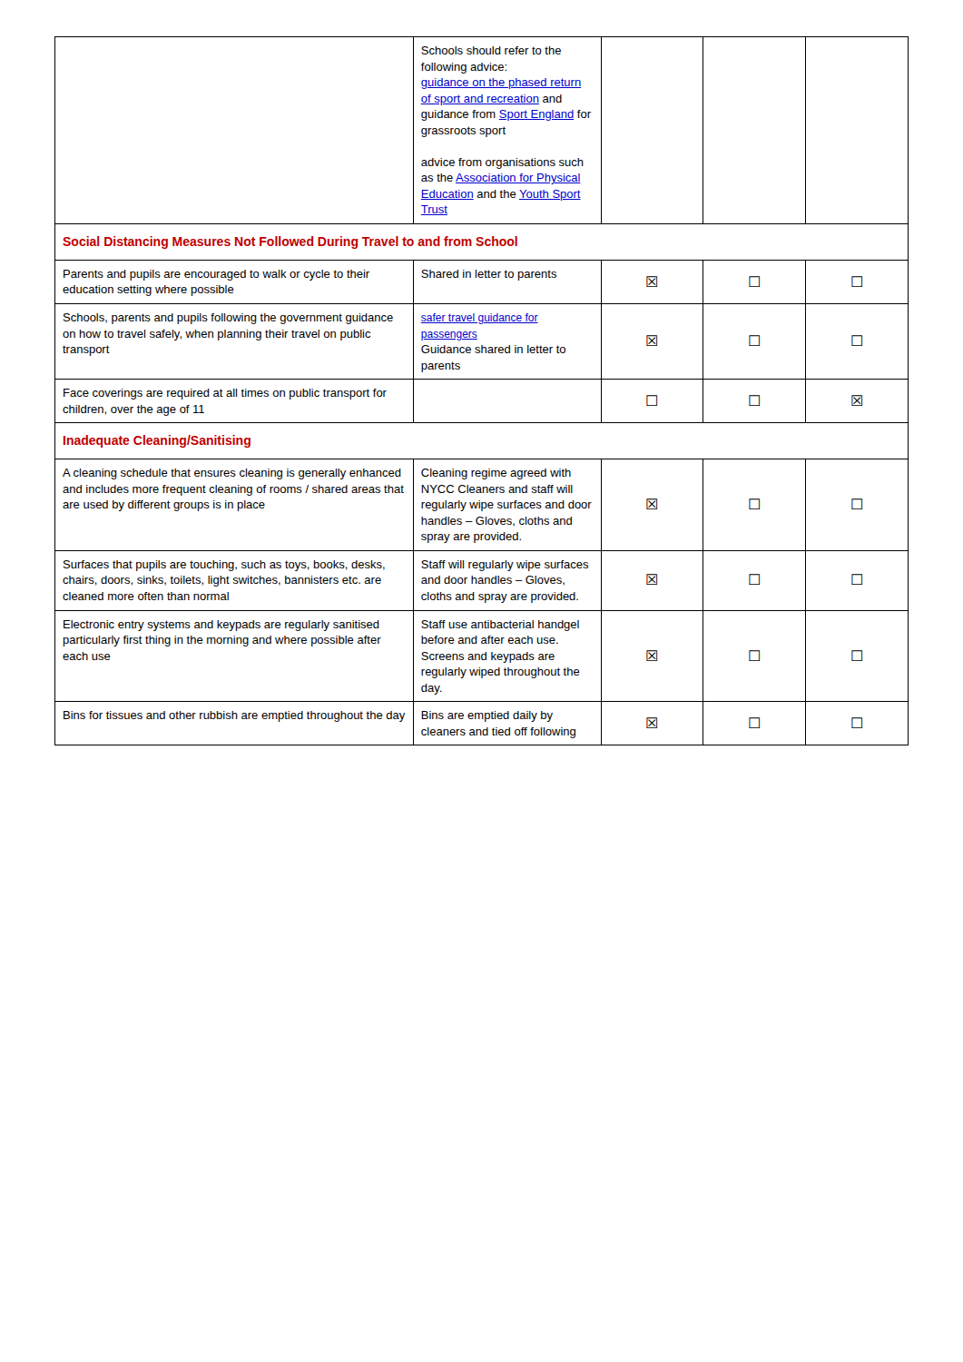| | Schools should refer to the following advice: guidance on the phased return of sport and recreation and guidance from Sport England for grassroots sport advice from organisations such as the Association for Physical Education and the Youth Sport Trust | | | |
| Social Distancing Measures Not Followed During Travel to and from School |
| Parents and pupils are encouraged to walk or cycle to their education setting where possible | Shared in letter to parents | ☒ | ☐ | ☐ |
| Schools, parents and pupils following the government guidance on how to travel safely, when planning their travel on public transport | safer travel guidance for passengers Guidance shared in letter to parents | ☒ | ☐ | ☐ |
| Face coverings are required at all times on public transport for children, over the age of 11 | | ☐ | ☐ | ☒ |
| Inadequate Cleaning/Sanitising |
| A cleaning schedule that ensures cleaning is generally enhanced and includes more frequent cleaning of rooms / shared areas that are used by different groups is in place | Cleaning regime agreed with NYCC Cleaners and staff will regularly wipe surfaces and door handles – Gloves, cloths and spray are provided. | ☒ | ☐ | ☐ |
| Surfaces that pupils are touching, such as toys, books, desks, chairs, doors, sinks, toilets, light switches, bannisters etc. are cleaned more often than normal | Staff will regularly wipe surfaces and door handles – Gloves, cloths and spray are provided. | ☒ | ☐ | ☐ |
| Electronic entry systems and keypads are regularly sanitised particularly first thing in the morning and where possible after each use | Staff use antibacterial handgel before and after each use. Screens and keypads are regularly wiped throughout the day. | ☒ | ☐ | ☐ |
| Bins for tissues and other rubbish are emptied throughout the day | Bins are emptied daily by cleaners and tied off following | ☒ | ☐ | ☐ |